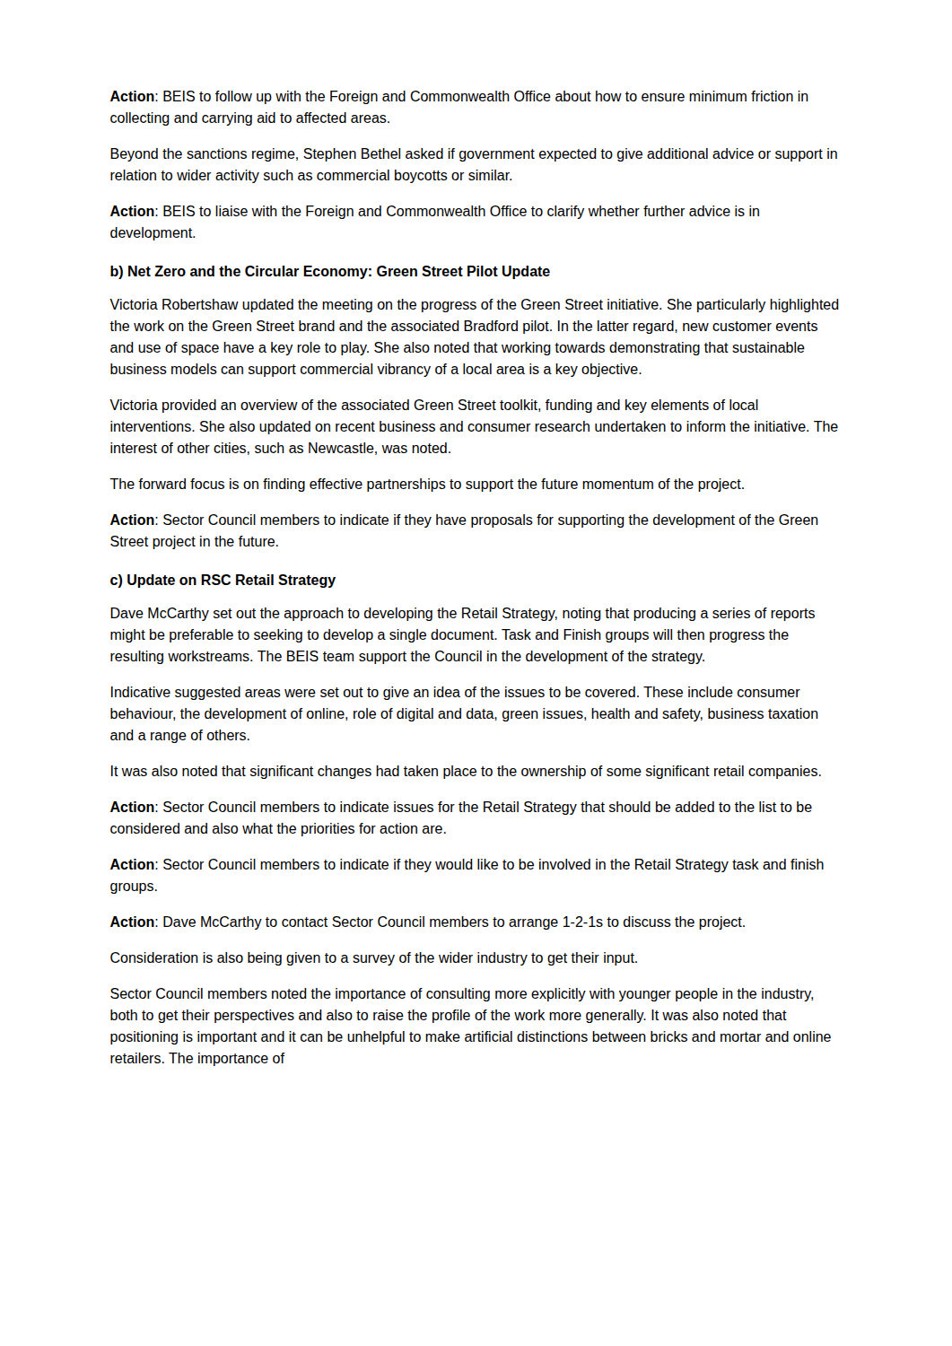Action: BEIS to follow up with the Foreign and Commonwealth Office about how to ensure minimum friction in collecting and carrying aid to affected areas.
Beyond the sanctions regime, Stephen Bethel asked if government expected to give additional advice or support in relation to wider activity such as commercial boycotts or similar.
Action: BEIS to liaise with the Foreign and Commonwealth Office to clarify whether further advice is in development.
b) Net Zero and the Circular Economy: Green Street Pilot Update
Victoria Robertshaw updated the meeting on the progress of the Green Street initiative. She particularly highlighted the work on the Green Street brand and the associated Bradford pilot. In the latter regard, new customer events and use of space have a key role to play. She also noted that working towards demonstrating that sustainable business models can support commercial vibrancy of a local area is a key objective.
Victoria provided an overview of the associated Green Street toolkit, funding and key elements of local interventions. She also updated on recent business and consumer research undertaken to inform the initiative. The interest of other cities, such as Newcastle, was noted.
The forward focus is on finding effective partnerships to support the future momentum of the project.
Action: Sector Council members to indicate if they have proposals for supporting the development of the Green Street project in the future.
c) Update on RSC Retail Strategy
Dave McCarthy set out the approach to developing the Retail Strategy, noting that producing a series of reports might be preferable to seeking to develop a single document. Task and Finish groups will then progress the resulting workstreams. The BEIS team support the Council in the development of the strategy.
Indicative suggested areas were set out to give an idea of the issues to be covered. These include consumer behaviour, the development of online, role of digital and data, green issues, health and safety, business taxation and a range of others.
It was also noted that significant changes had taken place to the ownership of some significant retail companies.
Action: Sector Council members to indicate issues for the Retail Strategy that should be added to the list to be considered and also what the priorities for action are.
Action: Sector Council members to indicate if they would like to be involved in the Retail Strategy task and finish groups.
Action: Dave McCarthy to contact Sector Council members to arrange 1-2-1s to discuss the project.
Consideration is also being given to a survey of the wider industry to get their input.
Sector Council members noted the importance of consulting more explicitly with younger people in the industry, both to get their perspectives and also to raise the profile of the work more generally. It was also noted that positioning is important and it can be unhelpful to make artificial distinctions between bricks and mortar and online retailers. The importance of